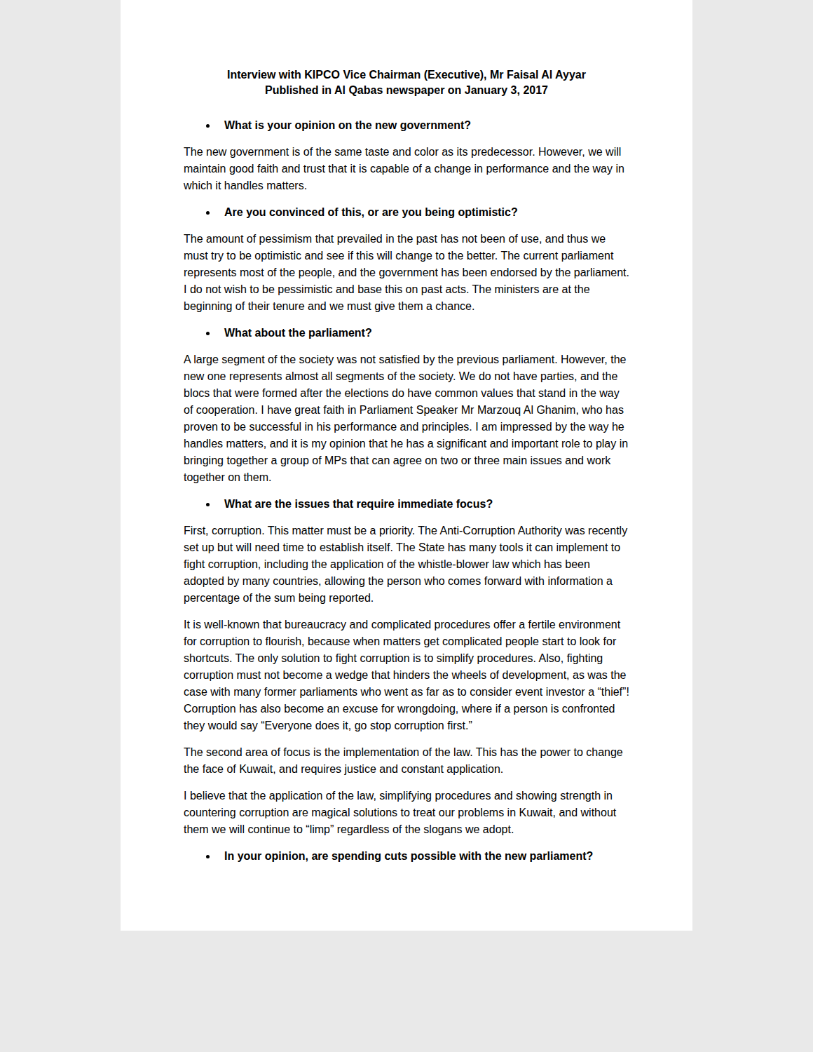Interview with KIPCO Vice Chairman (Executive), Mr Faisal Al Ayyar Published in Al Qabas newspaper on January 3, 2017
What is your opinion on the new government?
The new government is of the same taste and color as its predecessor. However, we will maintain good faith and trust that it is capable of a change in performance and the way in which it handles matters.
Are you convinced of this, or are you being optimistic?
The amount of pessimism that prevailed in the past has not been of use, and thus we must try to be optimistic and see if this will change to the better. The current parliament represents most of the people, and the government has been endorsed by the parliament. I do not wish to be pessimistic and base this on past acts. The ministers are at the beginning of their tenure and we must give them a chance.
What about the parliament?
A large segment of the society was not satisfied by the previous parliament. However, the new one represents almost all segments of the society. We do not have parties, and the blocs that were formed after the elections do have common values that stand in the way of cooperation. I have great faith in Parliament Speaker Mr Marzouq Al Ghanim, who has proven to be successful in his performance and principles. I am impressed by the way he handles matters, and it is my opinion that he has a significant and important role to play in bringing together a group of MPs that can agree on two or three main issues and work together on them.
What are the issues that require immediate focus?
First, corruption. This matter must be a priority. The Anti-Corruption Authority was recently set up but will need time to establish itself. The State has many tools it can implement to fight corruption, including the application of the whistle-blower law which has been adopted by many countries, allowing the person who comes forward with information a percentage of the sum being reported.
It is well-known that bureaucracy and complicated procedures offer a fertile environment for corruption to flourish, because when matters get complicated people start to look for shortcuts. The only solution to fight corruption is to simplify procedures. Also, fighting corruption must not become a wedge that hinders the wheels of development, as was the case with many former parliaments who went as far as to consider event investor a “thief”! Corruption has also become an excuse for wrongdoing, where if a person is confronted they would say “Everyone does it, go stop corruption first.”
The second area of focus is the implementation of the law. This has the power to change the face of Kuwait, and requires justice and constant application.
I believe that the application of the law, simplifying procedures and showing strength in countering corruption are magical solutions to treat our problems in Kuwait, and without them we will continue to “limp” regardless of the slogans we adopt.
In your opinion, are spending cuts possible with the new parliament?